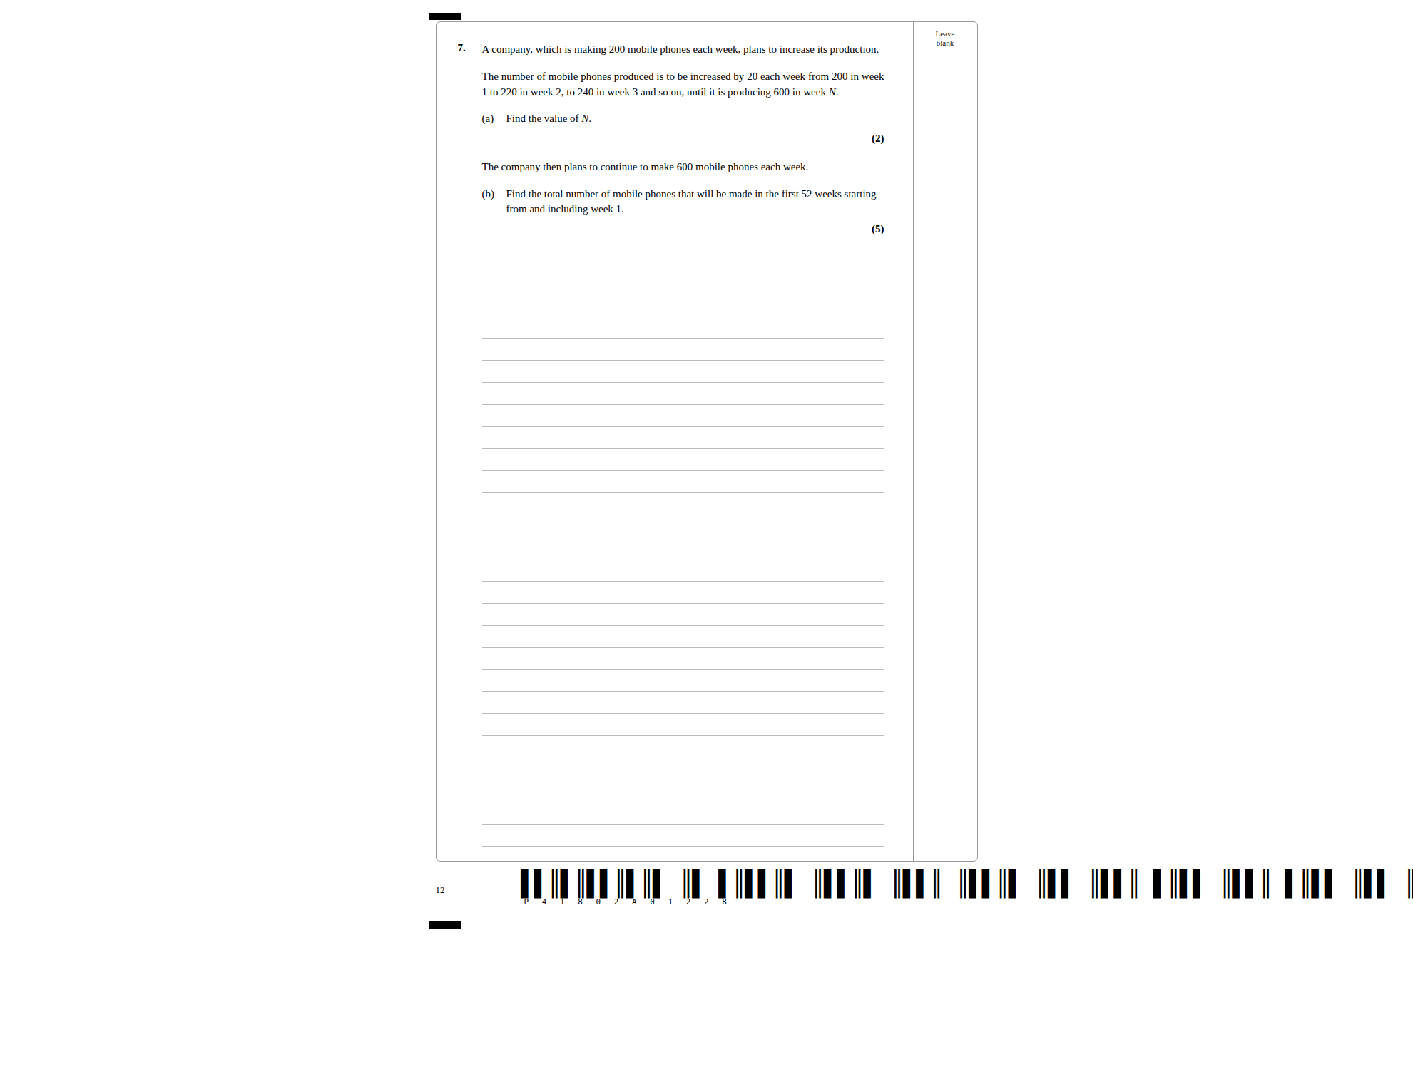Leave
blank
7.
A company, which is making 200 mobile phones each week, plans to increase its production.
The number of mobile phones produced is to be increased by 20 each week from 200 in week 1 to 220 in week 2, to 240 in week 3 and so on, until it is producing 600 in week N.
(a) Find the value of N.
(2)
The company then plans to continue to make 600 mobile phones each week.
(b) Find the total number of mobile phones that will be made in the first 52 weeks starting from and including week 1.
(5)
12
▌▌║▌║▌▌║▌║▌ ║▌ ▌║▌▌║▌ ║▌▌║▌ ║▌▌║ ║▌▌║▌ ║▌▌ ║▌▌║ ▌║▌▌ ║▌▌║ ▌║▌▌ ║▌▌ ║▌▌║ ▌║▌▌
P 4 1 8 0 2 A 0 1 2 2 8